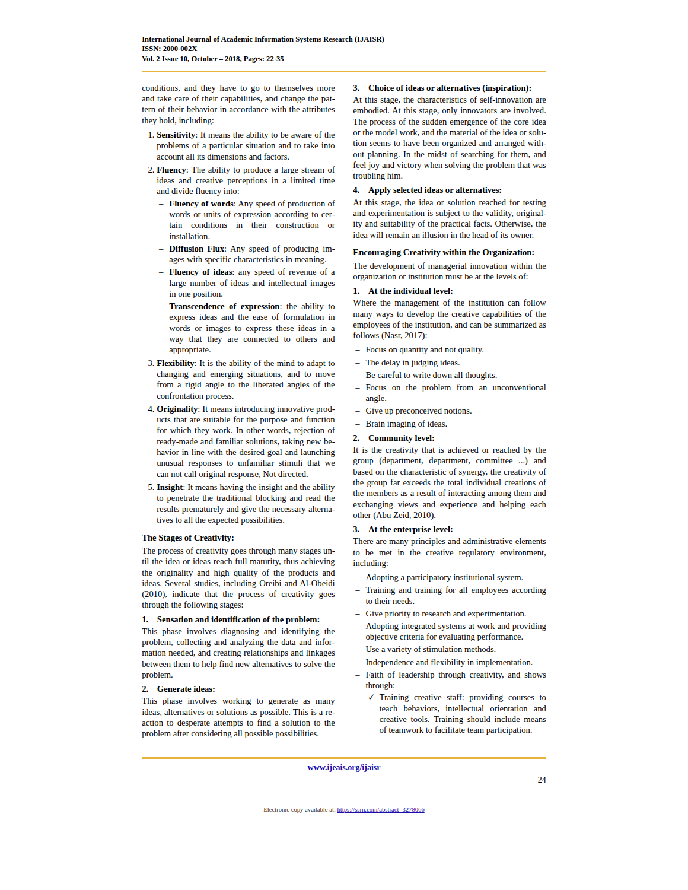International Journal of Academic Information Systems Research (IJAISR)
ISSN: 2000-002X
Vol. 2 Issue 10, October – 2018, Pages: 22-35
conditions, and they have to go to themselves more and take care of their capabilities, and change the pattern of their behavior in accordance with the attributes they hold, including:
Sensitivity: It means the ability to be aware of the problems of a particular situation and to take into account all its dimensions and factors.
Fluency: The ability to produce a large stream of ideas and creative perceptions in a limited time and divide fluency into:
Fluency of words: Any speed of production of words or units of expression according to certain conditions in their construction or installation.
Diffusion Flux: Any speed of producing images with specific characteristics in meaning.
Fluency of ideas: any speed of revenue of a large number of ideas and intellectual images in one position.
Transcendence of expression: the ability to express ideas and the ease of formulation in words or images to express these ideas in a way that they are connected to others and appropriate.
Flexibility: It is the ability of the mind to adapt to changing and emerging situations, and to move from a rigid angle to the liberated angles of the confrontation process.
Originality: It means introducing innovative products that are suitable for the purpose and function for which they work. In other words, rejection of ready-made and familiar solutions, taking new behavior in line with the desired goal and launching unusual responses to unfamiliar stimuli that we can not call original response, Not directed.
Insight: It means having the insight and the ability to penetrate the traditional blocking and read the results prematurely and give the necessary alternatives to all the expected possibilities.
The Stages of Creativity:
The process of creativity goes through many stages until the idea or ideas reach full maturity, thus achieving the originality and high quality of the products and ideas. Several studies, including Oreibi and Al-Obeidi (2010), indicate that the process of creativity goes through the following stages:
1. Sensation and identification of the problem:
This phase involves diagnosing and identifying the problem, collecting and analyzing the data and information needed, and creating relationships and linkages between them to help find new alternatives to solve the problem.
2. Generate ideas:
This phase involves working to generate as many ideas, alternatives or solutions as possible. This is a reaction to desperate attempts to find a solution to the problem after considering all possible possibilities.
3. Choice of ideas or alternatives (inspiration):
At this stage, the characteristics of self-innovation are embodied. At this stage, only innovators are involved. The process of the sudden emergence of the core idea or the model work, and the material of the idea or solution seems to have been organized and arranged without planning. In the midst of searching for them, and feel joy and victory when solving the problem that was troubling him.
4. Apply selected ideas or alternatives:
At this stage, the idea or solution reached for testing and experimentation is subject to the validity, originality and suitability of the practical facts. Otherwise, the idea will remain an illusion in the head of its owner.
Encouraging Creativity within the Organization:
The development of managerial innovation within the organization or institution must be at the levels of:
1. At the individual level:
Where the management of the institution can follow many ways to develop the creative capabilities of the employees of the institution, and can be summarized as follows (Nasr, 2017):
Focus on quantity and not quality.
The delay in judging ideas.
Be careful to write down all thoughts.
Focus on the problem from an unconventional angle.
Give up preconceived notions.
Brain imaging of ideas.
2. Community level:
It is the creativity that is achieved or reached by the group (department, department, committee ...) and based on the characteristic of synergy, the creativity of the group far exceeds the total individual creations of the members as a result of interacting among them and exchanging views and experience and helping each other (Abu Zeid, 2010).
3. At the enterprise level:
There are many principles and administrative elements to be met in the creative regulatory environment, including:
Adopting a participatory institutional system.
Training and training for all employees according to their needs.
Give priority to research and experimentation.
Adopting integrated systems at work and providing objective criteria for evaluating performance.
Use a variety of stimulation methods.
Independence and flexibility in implementation.
Faith of leadership through creativity, and shows through:
Training creative staff: providing courses to teach behaviors, intellectual orientation and creative tools. Training should include means of teamwork to facilitate team participation.
www.ijeais.org/ijaisr
24
Electronic copy available at: https://ssrn.com/abstract=3278066